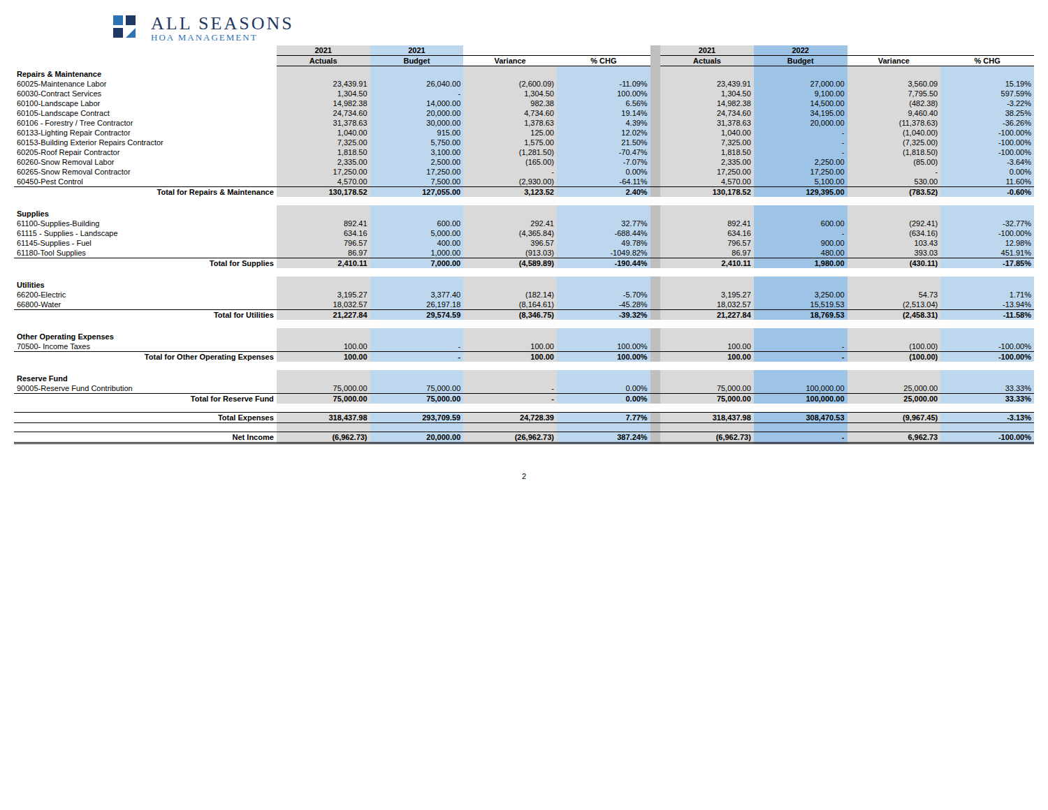ALL SEASONS
HOA MANAGEMENT
| | 2021 | 2021 | | | | 2021 | 2022 | | |
| --- | --- | --- | --- | --- | --- | --- | --- | --- | --- |
| | Actuals | Budget | Variance | % CHG | | Actuals | Budget | Variance | % CHG |
| Repairs & Maintenance | | | | | | | | | |
| 60025-Maintenance Labor | 23,439.91 | 26,040.00 | (2,600.09) | -11.09% | | 23,439.91 | 27,000.00 | 3,560.09 | 15.19% |
| 60030-Contract Services | 1,304.50 | - | 1,304.50 | 100.00% | | 1,304.50 | 9,100.00 | 7,795.50 | 597.59% |
| 60100-Landscape Labor | 14,982.38 | 14,000.00 | 982.38 | 6.56% | | 14,982.38 | 14,500.00 | (482.38) | -3.22% |
| 60105-Landscape Contract | 24,734.60 | 20,000.00 | 4,734.60 | 19.14% | | 24,734.60 | 34,195.00 | 9,460.40 | 38.25% |
| 60106 - Forestry / Tree Contractor | 31,378.63 | 30,000.00 | 1,378.63 | 4.39% | | 31,378.63 | 20,000.00 | (11,378.63) | -36.26% |
| 60133-Lighting Repair Contractor | 1,040.00 | 915.00 | 125.00 | 12.02% | | 1,040.00 | - | (1,040.00) | -100.00% |
| 60153-Building Exterior Repairs Contractor | 7,325.00 | 5,750.00 | 1,575.00 | 21.50% | | 7,325.00 | - | (7,325.00) | -100.00% |
| 60205-Roof Repair Contractor | 1,818.50 | 3,100.00 | (1,281.50) | -70.47% | | 1,818.50 | - | (1,818.50) | -100.00% |
| 60260-Snow Removal Labor | 2,335.00 | 2,500.00 | (165.00) | -7.07% | | 2,335.00 | 2,250.00 | (85.00) | -3.64% |
| 60265-Snow Removal Contractor | 17,250.00 | 17,250.00 | - | 0.00% | | 17,250.00 | 17,250.00 | - | 0.00% |
| 60450-Pest Control | 4,570.00 | 7,500.00 | (2,930.00) | -64.11% | | 4,570.00 | 5,100.00 | 530.00 | 11.60% |
| Total for Repairs & Maintenance | 130,178.52 | 127,055.00 | 3,123.52 | 2.40% | | 130,178.52 | 129,395.00 | (783.52) | -0.60% |
| Supplies | | | | | | | | | |
| 61100-Supplies-Building | 892.41 | 600.00 | 292.41 | 32.77% | | 892.41 | 600.00 | (292.41) | -32.77% |
| 61115 - Supplies - Landscape | 634.16 | 5,000.00 | (4,365.84) | -688.44% | | 634.16 | - | (634.16) | -100.00% |
| 61145-Supplies - Fuel | 796.57 | 400.00 | 396.57 | 49.78% | | 796.57 | 900.00 | 103.43 | 12.98% |
| 61180-Tool Supplies | 86.97 | 1,000.00 | (913.03) | -1049.82% | | 86.97 | 480.00 | 393.03 | 451.91% |
| Total for Supplies | 2,410.11 | 7,000.00 | (4,589.89) | -190.44% | | 2,410.11 | 1,980.00 | (430.11) | -17.85% |
| Utilities | | | | | | | | | |
| 66200-Electric | 3,195.27 | 3,377.40 | (182.14) | -5.70% | | 3,195.27 | 3,250.00 | 54.73 | 1.71% |
| 66800-Water | 18,032.57 | 26,197.18 | (8,164.61) | -45.28% | | 18,032.57 | 15,519.53 | (2,513.04) | -13.94% |
| Total for Utilities | 21,227.84 | 29,574.59 | (8,346.75) | -39.32% | | 21,227.84 | 18,769.53 | (2,458.31) | -11.58% |
| Other Operating Expenses | | | | | | | | | |
| 70500- Income Taxes | 100.00 | - | 100.00 | 100.00% | | 100.00 | - | (100.00) | -100.00% |
| Total for Other Operating Expenses | 100.00 | - | 100.00 | 100.00% | | 100.00 | - | (100.00) | -100.00% |
| Reserve Fund | | | | | | | | | |
| 90005-Reserve Fund Contribution | 75,000.00 | 75,000.00 | - | 0.00% | | 75,000.00 | 100,000.00 | 25,000.00 | 33.33% |
| Total for Reserve Fund | 75,000.00 | 75,000.00 | - | 0.00% | | 75,000.00 | 100,000.00 | 25,000.00 | 33.33% |
| Total Expenses | 318,437.98 | 293,709.59 | 24,728.39 | 7.77% | | 318,437.98 | 308,470.53 | (9,967.45) | -3.13% |
| Net Income | (6,962.73) | 20,000.00 | (26,962.73) | 387.24% | | (6,962.73) | - | 6,962.73 | -100.00% |
2